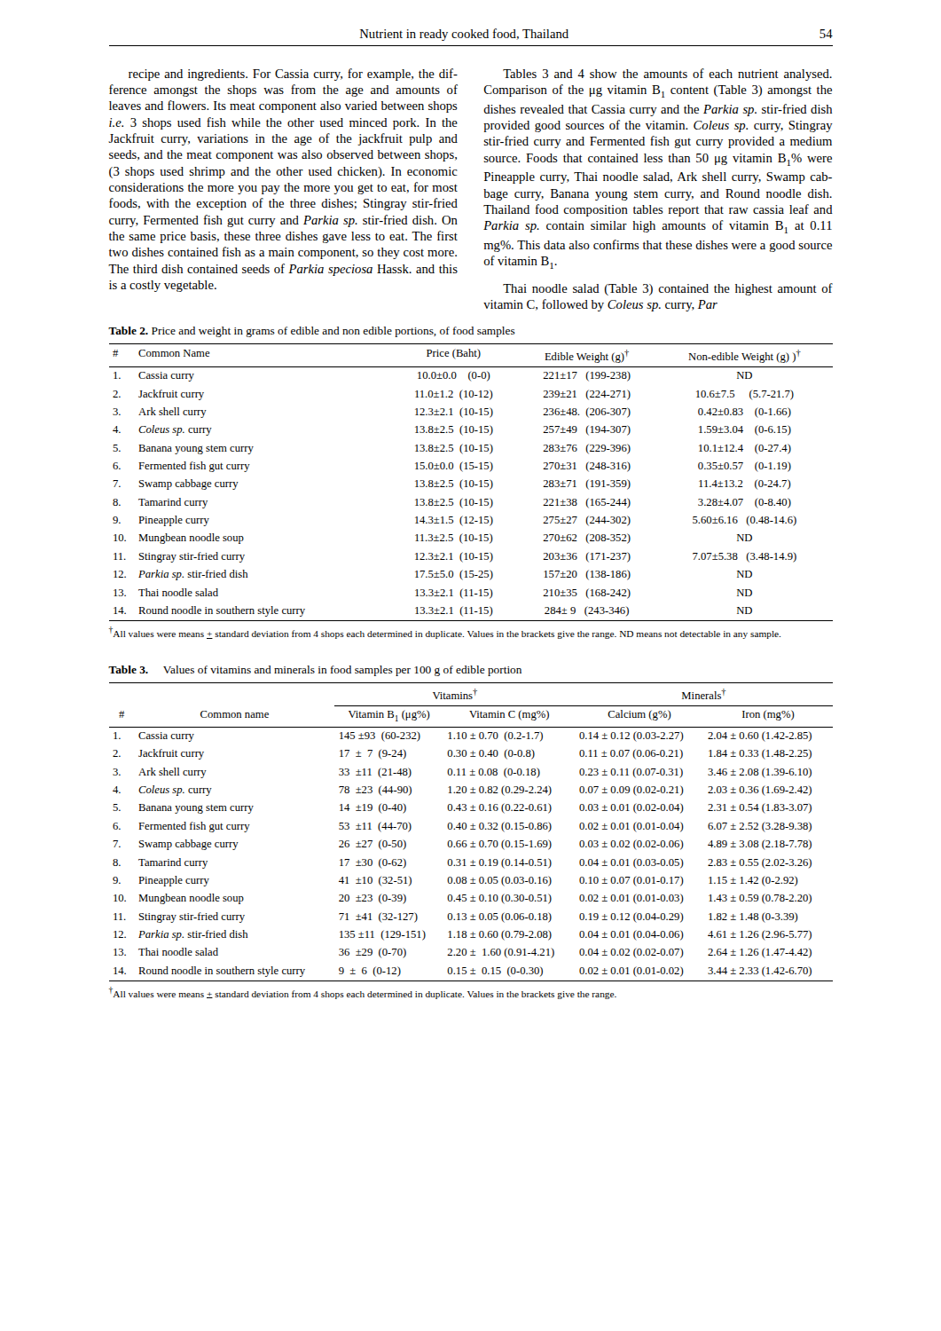Nutrient in ready cooked food, Thailand
54
recipe and ingredients. For Cassia curry, for example, the difference amongst the shops was from the age and amounts of leaves and flowers. Its meat component also varied between shops i.e. 3 shops used fish while the other used minced pork. In the Jackfruit curry, variations in the age of the jackfruit pulp and seeds, and the meat component was also observed between shops, (3 shops used shrimp and the other used chicken). In economic considerations the more you pay the more you get to eat, for most foods, with the exception of the three dishes; Stingray stir-fried curry, Fermented fish gut curry and Parkia sp. stir-fried dish. On the same price basis, these three dishes gave less to eat. The first two dishes contained fish as a main component, so they cost more. The third dish contained seeds of Parkia speciosa Hassk. and this is a costly vegetable.
Tables 3 and 4 show the amounts of each nutrient analysed. Comparison of the μg vitamin B1 content (Table 3) amongst the dishes revealed that Cassia curry and the Parkia sp. stir-fried dish provided good sources of the vitamin. Coleus sp. curry, Stingray stir-fried curry and Fermented fish gut curry provided a medium source. Foods that contained less than 50 μg vitamin B1% were Pineapple curry, Thai noodle salad, Ark shell curry, Swamp cabbage curry, Banana young stem curry, and Round noodle dish. Thailand food composition tables report that raw cassia leaf and Parkia sp. contain similar high amounts of vitamin B1 at 0.11 mg%. This data also confirms that these dishes were a good source of vitamin B1.
Thai noodle salad (Table 3) contained the highest amount of vitamin C, followed by Coleus sp. curry, Par
Table 2. Price and weight in grams of edible and non edible portions, of food samples
| # | Common Name | Price (Baht) | Edible Weight (g) † | Non-edible Weight (g) ) † |
| --- | --- | --- | --- | --- |
| 1. | Cassia curry | 10.0±0.0 (0-0) | 221±17 (199-238) | ND |
| 2. | Jackfruit curry | 11.0±1.2 (10-12) | 239±21 (224-271) | 10.6±7.5 (5.7-21.7) |
| 3. | Ark shell curry | 12.3±2.1 (10-15) | 236±48. (206-307) | 0.42±0.83 (0-1.66) |
| 4. | Coleus sp. curry | 13.8±2.5 (10-15) | 257±49 (194-307) | 1.59±3.04 (0-6.15) |
| 5. | Banana young stem curry | 13.8±2.5 (10-15) | 283±76 (229-396) | 10.1±12.4 (0-27.4) |
| 6. | Fermented fish gut curry | 15.0±0.0 (15-15) | 270±31 (248-316) | 0.35±0.57 (0-1.19) |
| 7. | Swamp cabbage curry | 13.8±2.5 (10-15) | 283±71 (191-359) | 11.4±13.2 (0-24.7) |
| 8. | Tamarind curry | 13.8±2.5 (10-15) | 221±38 (165-244) | 3.28±4.07 (0-8.40) |
| 9. | Pineapple curry | 14.3±1.5 (12-15) | 275±27 (244-302) | 5.60±6.16 (0.48-14.6) |
| 10. | Mungbean noodle soup | 11.3±2.5 (10-15) | 270±62 (208-352) | ND |
| 11. | Stingray stir-fried curry | 12.3±2.1 (10-15) | 203±36 (171-237) | 7.07±5.38 (3.48-14.9) |
| 12. | Parkia sp. stir-fried dish | 17.5±5.0 (15-25) | 157±20 (138-186) | ND |
| 13. | Thai noodle salad | 13.3±2.1 (11-15) | 210±35 (168-242) | ND |
| 14. | Round noodle in southern style curry | 13.3±2.1 (11-15) | 284± 9 (243-346) | ND |
†All values were means + standard deviation from 4 shops each determined in duplicate. Values in the brackets give the range. ND means not detectable in any sample.
Table 3. Values of vitamins and minerals in food samples per 100 g of edible portion
| | | Vitamins † | Minerals † |
| --- | --- | --- | --- |
| # | Common name | Vitamin B 1 (μg%) | Vitamin C (mg%) | Calcium (g%) | Iron (mg%) |
| 1. | Cassia curry | 145 ±93 (60-232) | 1.10 ± 0.70 (0.2-1.7) | 0.14 ± 0.12 (0.03-2.27) | 2.04 ± 0.60 (1.42-2.85) |
| 2. | Jackfruit curry | 17 ± 7 (9-24) | 0.30 ± 0.40 (0-0.8) | 0.11 ± 0.07 (0.06-0.21) | 1.84 ± 0.33 (1.48-2.25) |
| 3. | Ark shell curry | 33 ±11 (21-48) | 0.11 ± 0.08 (0-0.18) | 0.23 ± 0.11 (0.07-0.31) | 3.46 ± 2.08 (1.39-6.10) |
| 4. | Coleus sp. curry | 78 ±23 (44-90) | 1.20 ± 0.82 (0.29-2.24) | 0.07 ± 0.09 (0.02-0.21) | 2.03 ± 0.36 (1.69-2.42) |
| 5. | Banana young stem curry | 14 ±19 (0-40) | 0.43 ± 0.16 (0.22-0.61) | 0.03 ± 0.01 (0.02-0.04) | 2.31 ± 0.54 (1.83-3.07) |
| 6. | Fermented fish gut curry | 53 ±11 (44-70) | 0.40 ± 0.32 (0.15-0.86) | 0.02 ± 0.01 (0.01-0.04) | 6.07 ± 2.52 (3.28-9.38) |
| 7. | Swamp cabbage curry | 26 ±27 (0-50) | 0.66 ± 0.70 (0.15-1.69) | 0.03 ± 0.02 (0.02-0.06) | 4.89 ± 3.08 (2.18-7.78) |
| 8. | Tamarind curry | 17 ±30 (0-62) | 0.31 ± 0.19 (0.14-0.51) | 0.04 ± 0.01 (0.03-0.05) | 2.83 ± 0.55 (2.02-3.26) |
| 9. | Pineapple curry | 41 ±10 (32-51) | 0.08 ± 0.05 (0.03-0.16) | 0.10 ± 0.07 (0.01-0.17) | 1.15 ± 1.42 (0-2.92) |
| 10. | Mungbean noodle soup | 20 ±23 (0-39) | 0.45 ± 0.10 (0.30-0.51) | 0.02 ± 0.01 (0.01-0.03) | 1.43 ± 0.59 (0.78-2.20) |
| 11. | Stingray stir-fried curry | 71 ±41 (32-127) | 0.13 ± 0.05 (0.06-0.18) | 0.19 ± 0.12 (0.04-0.29) | 1.82 ± 1.48 (0-3.39) |
| 12. | Parkia sp. stir-fried dish | 135 ±11 (129-151) | 1.18 ± 0.60 (0.79-2.08) | 0.04 ± 0.01 (0.04-0.06) | 4.61 ± 1.26 (2.96-5.77) |
| 13. | Thai noodle salad | 36 ±29 (0-70) | 2.20 ± 1.60 (0.91-4.21) | 0.04 ± 0.02 (0.02-0.07) | 2.64 ± 1.26 (1.47-4.42) |
| 14. | Round noodle in southern style curry | 9 ± 6 (0-12) | 0.15 ± 0.15 (0-0.30) | 0.02 ± 0.01 (0.01-0.02) | 3.44 ± 2.33 (1.42-6.70) |
†All values were means + standard deviation from 4 shops each determined in duplicate. Values in the brackets give the range.